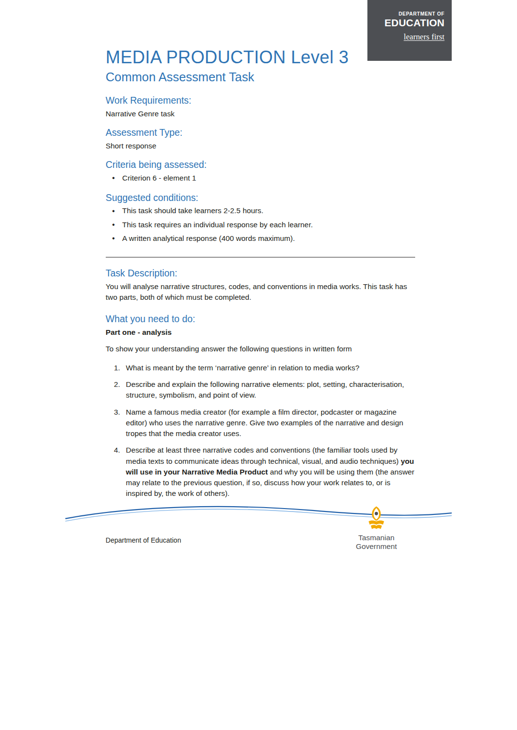Department of
Education
learners first
MEDIA PRODUCTION Level 3
Common Assessment Task
Work Requirements:
Narrative Genre task
Assessment Type:
Short response
Criteria being assessed:
Criterion 6 - element 1
Suggested conditions:
This task should take learners 2-2.5 hours.
This task requires an individual response by each learner.
A written analytical response (400 words maximum).
Task Description:
You will analyse narrative structures, codes, and conventions in media works. This task has two parts, both of which must be completed.
What you need to do:
Part one - analysis
To show your understanding answer the following questions in written form
What is meant by the term ‘narrative genre’ in relation to media works?
Describe and explain the following narrative elements: plot, setting, characterisation, structure, symbolism, and point of view.
Name a famous media creator (for example a film director, podcaster or magazine editor) who uses the narrative genre. Give two examples of the narrative and design tropes that the media creator uses.
Describe at least three narrative codes and conventions (the familiar tools used by media texts to communicate ideas through technical, visual, and audio techniques) you will use in your Narrative Media Product and why you will be using them (the answer may relate to the previous question, if so, discuss how your work relates to, or is inspired by, the work of others).
Department of Education
Tasmanian
Government